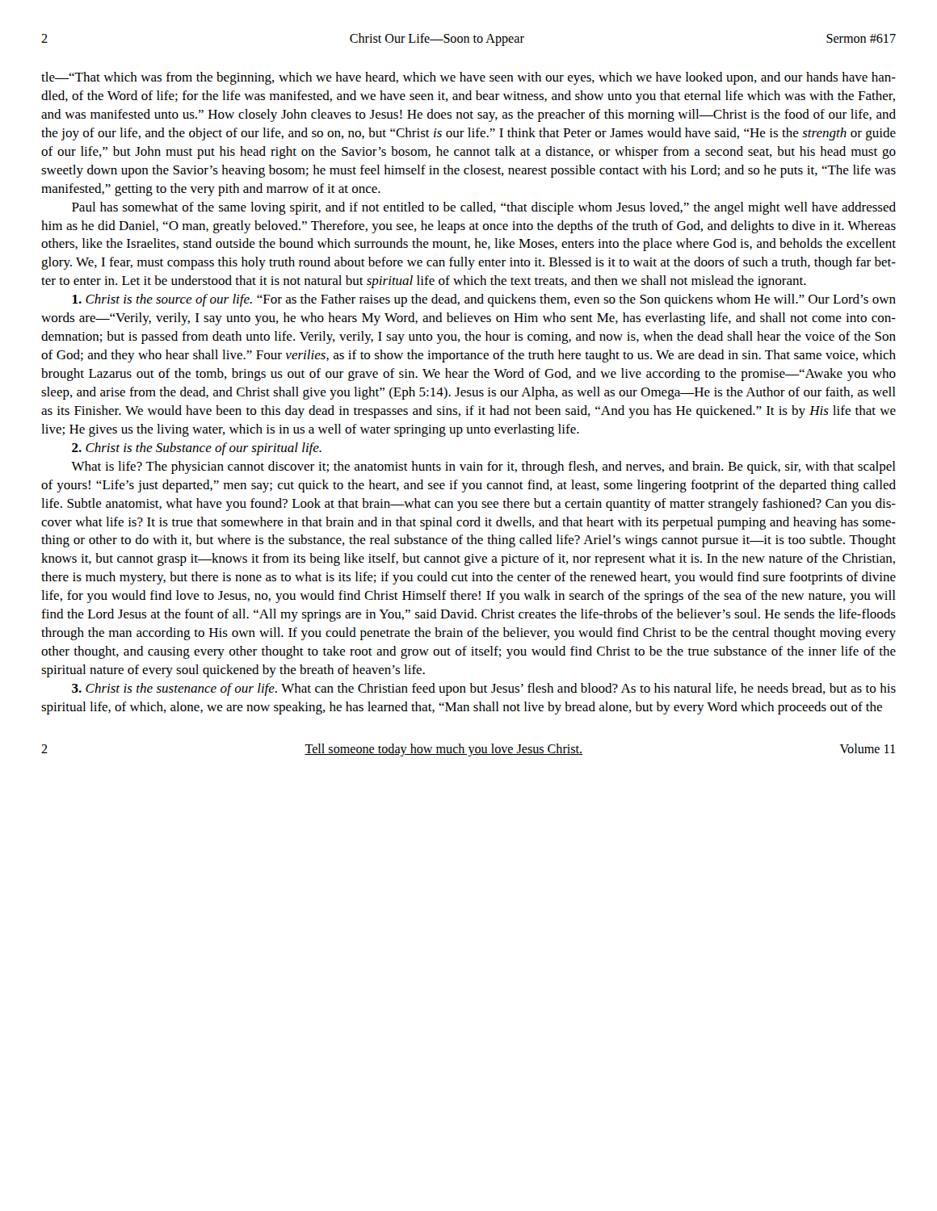2 Christ Our Life—Soon to Appear Sermon #617
tle—“That which was from the beginning, which we have heard, which we have seen with our eyes, which we have looked upon, and our hands have handled, of the Word of life; for the life was manifested, and we have seen it, and bear witness, and show unto you that eternal life which was with the Father, and was manifested unto us.” How closely John cleaves to Jesus! He does not say, as the preacher of this morning will—Christ is the food of our life, and the joy of our life, and the object of our life, and so on, no, but “Christ is our life.” I think that Peter or James would have said, “He is the strength or guide of our life,” but John must put his head right on the Savior’s bosom, he cannot talk at a distance, or whisper from a second seat, but his head must go sweetly down upon the Savior’s heaving bosom; he must feel himself in the closest, nearest possible contact with his Lord; and so he puts it, “The life was manifested,” getting to the very pith and marrow of it at once.
Paul has somewhat of the same loving spirit, and if not entitled to be called, “that disciple whom Jesus loved,” the angel might well have addressed him as he did Daniel, “O man, greatly beloved.” Therefore, you see, he leaps at once into the depths of the truth of God, and delights to dive in it. Whereas others, like the Israelites, stand outside the bound which surrounds the mount, he, like Moses, enters into the place where God is, and beholds the excellent glory. We, I fear, must compass this holy truth round about before we can fully enter into it. Blessed is it to wait at the doors of such a truth, though far better to enter in. Let it be understood that it is not natural but spiritual life of which the text treats, and then we shall not mislead the ignorant.
1. Christ is the source of our life. “For as the Father raises up the dead, and quickens them, even so the Son quickens whom He will.” Our Lord’s own words are—“Verily, verily, I say unto you, he who hears My Word, and believes on Him who sent Me, has everlasting life, and shall not come into condemnation; but is passed from death unto life. Verily, verily, I say unto you, the hour is coming, and now is, when the dead shall hear the voice of the Son of God; and they who hear shall live.” Four verilies, as if to show the importance of the truth here taught to us. We are dead in sin. That same voice, which brought Lazarus out of the tomb, brings us out of our grave of sin. We hear the Word of God, and we live according to the promise—“Awake you who sleep, and arise from the dead, and Christ shall give you light” (Eph 5:14). Jesus is our Alpha, as well as our Omega—He is the Author of our faith, as well as its Finisher. We would have been to this day dead in trespasses and sins, if it had not been said, “And you has He quickened.” It is by His life that we live; He gives us the living water, which is in us a well of water springing up unto everlasting life.
2. Christ is the Substance of our spiritual life.
What is life? The physician cannot discover it; the anatomist hunts in vain for it, through flesh, and nerves, and brain. Be quick, sir, with that scalpel of yours! “Life’s just departed,” men say; cut quick to the heart, and see if you cannot find, at least, some lingering footprint of the departed thing called life. Subtle anatomist, what have you found? Look at that brain—what can you see there but a certain quantity of matter strangely fashioned? Can you discover what life is? It is true that somewhere in that brain and in that spinal cord it dwells, and that heart with its perpetual pumping and heaving has something or other to do with it, but where is the substance, the real substance of the thing called life? Ariel’s wings cannot pursue it—it is too subtle. Thought knows it, but cannot grasp it—knows it from its being like itself, but cannot give a picture of it, nor represent what it is. In the new nature of the Christian, there is much mystery, but there is none as to what is its life; if you could cut into the center of the renewed heart, you would find sure footprints of divine life, for you would find love to Jesus, no, you would find Christ Himself there! If you walk in search of the springs of the sea of the new nature, you will find the Lord Jesus at the fount of all. “All my springs are in You,” said David. Christ creates the life-throbs of the believer’s soul. He sends the life-floods through the man according to His own will. If you could penetrate the brain of the believer, you would find Christ to be the central thought moving every other thought, and causing every other thought to take root and grow out of itself; you would find Christ to be the true substance of the inner life of the spiritual nature of every soul quickened by the breath of heaven’s life.
3. Christ is the sustenance of our life. What can the Christian feed upon but Jesus’ flesh and blood? As to his natural life, he needs bread, but as to his spiritual life, of which, alone, we are now speaking, he has learned that, “Man shall not live by bread alone, but by every Word which proceeds out of the
2 Tell someone today how much you love Jesus Christ. Volume 11